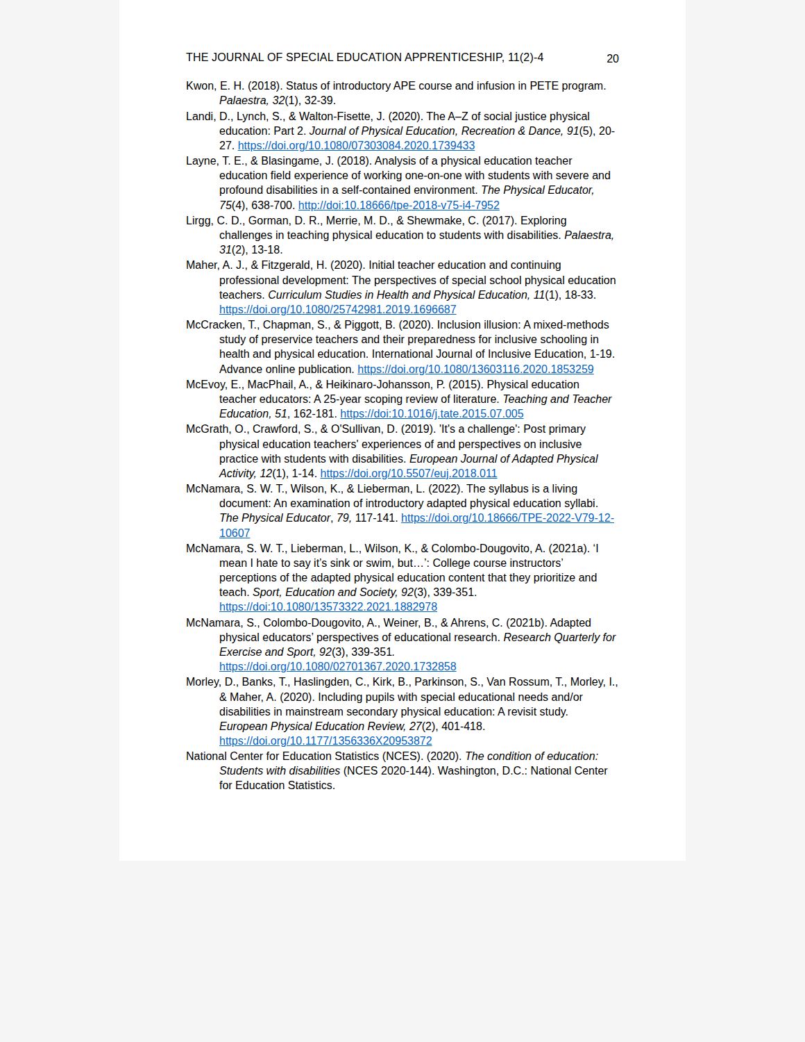The Journal of Special Education Apprenticeship, 11(2)-4
20
Kwon, E. H. (2018). Status of introductory APE course and infusion in PETE program. Palaestra, 32(1), 32-39.
Landi, D., Lynch, S., & Walton-Fisette, J. (2020). The A–Z of social justice physical education: Part 2. Journal of Physical Education, Recreation & Dance, 91(5), 20-27. https://doi.org/10.1080/07303084.2020.1739433
Layne, T. E., & Blasingame, J. (2018). Analysis of a physical education teacher education field experience of working one-on-one with students with severe and profound disabilities in a self-contained environment. The Physical Educator, 75(4), 638-700. http://doi:10.18666/tpe-2018-v75-i4-7952
Lirgg, C. D., Gorman, D. R., Merrie, M. D., & Shewmake, C. (2017). Exploring challenges in teaching physical education to students with disabilities. Palaestra, 31(2), 13-18.
Maher, A. J., & Fitzgerald, H. (2020). Initial teacher education and continuing professional development: The perspectives of special school physical education teachers. Curriculum Studies in Health and Physical Education, 11(1), 18-33. https://doi.org/10.1080/25742981.2019.1696687
McCracken, T., Chapman, S., & Piggott, B. (2020). Inclusion illusion: A mixed-methods study of preservice teachers and their preparedness for inclusive schooling in health and physical education. International Journal of Inclusive Education, 1-19. Advance online publication. https://doi.org/10.1080/13603116.2020.1853259
McEvoy, E., MacPhail, A., & Heikinaro-Johansson, P. (2015). Physical education teacher educators: A 25-year scoping review of literature. Teaching and Teacher Education, 51, 162-181. https://doi:10.1016/j.tate.2015.07.005
McGrath, O., Crawford, S., & O'Sullivan, D. (2019). 'It's a challenge': Post primary physical education teachers' experiences of and perspectives on inclusive practice with students with disabilities. European Journal of Adapted Physical Activity, 12(1), 1-14. https://doi.org/10.5507/euj.2018.011
McNamara, S. W. T., Wilson, K., & Lieberman, L. (2022). The syllabus is a living document: An examination of introductory adapted physical education syllabi. The Physical Educator, 79, 117-141. https://doi.org/10.18666/TPE-2022-V79-12-10607
McNamara, S. W. T., Lieberman, L., Wilson, K., & Colombo-Dougovito, A. (2021a). ‘I mean I hate to say it’s sink or swim, but…’: College course instructors’ perceptions of the adapted physical education content that they prioritize and teach. Sport, Education and Society, 92(3), 339-351. https://doi:10.1080/13573322.2021.1882978
McNamara, S., Colombo-Dougovito, A., Weiner, B., & Ahrens, C. (2021b). Adapted physical educators’ perspectives of educational research. Research Quarterly for Exercise and Sport, 92(3), 339-351. https://doi.org/10.1080/02701367.2020.1732858
Morley, D., Banks, T., Haslingden, C., Kirk, B., Parkinson, S., Van Rossum, T., Morley, I., & Maher, A. (2020). Including pupils with special educational needs and/or disabilities in mainstream secondary physical education: A revisit study. European Physical Education Review, 27(2), 401-418. https://doi.org/10.1177/1356336X20953872
National Center for Education Statistics (NCES). (2020). The condition of education: Students with disabilities (NCES 2020-144). Washington, D.C.: National Center for Education Statistics.